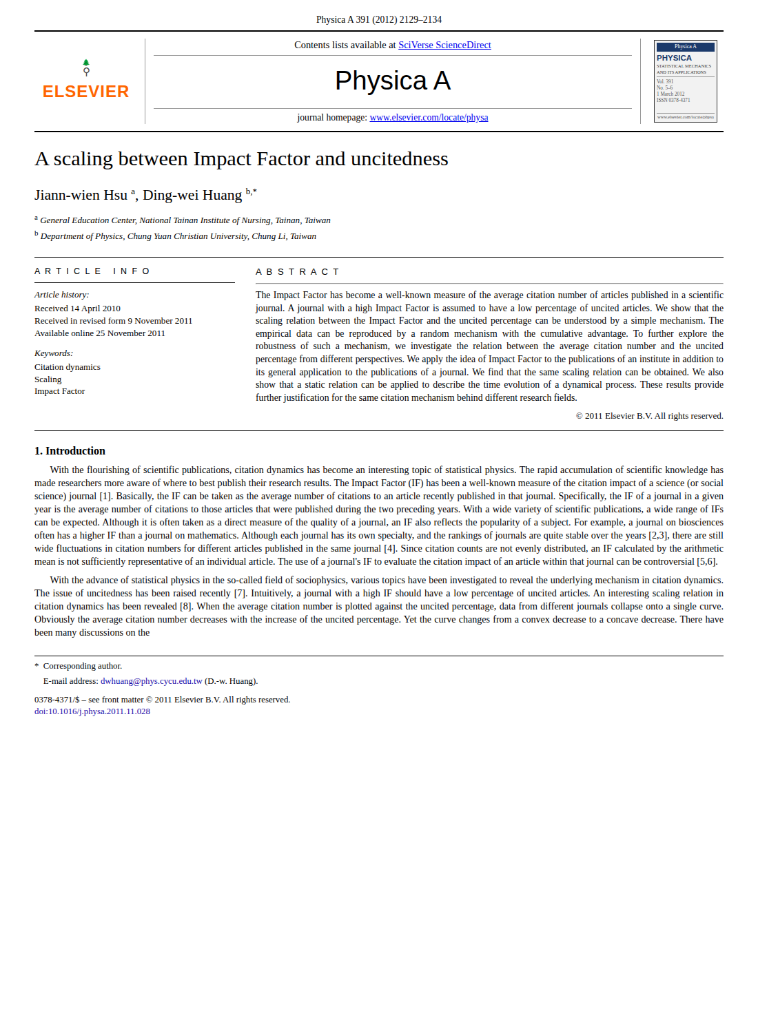Physica A 391 (2012) 2129–2134
🌲
⚲
ELSEVIER
Contents lists available at SciVerse ScienceDirect
Physica A
journal homepage: www.elsevier.com/locate/physa
Physica A
PHYSICA
STATISTICAL MECHANICS
AND ITS APPLICATIONS
Vol. 391
No. 5–6
1 March 2012
ISSN 0378-4371
www.elsevier.com/locate/physa
A scaling between Impact Factor and uncitedness
Jiann-wien Hsu a, Ding-wei Huang b,*
a General Education Center, National Tainan Institute of Nursing, Tainan, Taiwan
b Department of Physics, Chung Yuan Christian University, Chung Li, Taiwan
A R T I C L E I N F O
Article history:
Received 14 April 2010
Received in revised form 9 November 2011
Available online 25 November 2011
Keywords:
Citation dynamics
Scaling
Impact Factor
A B S T R A C T
The Impact Factor has become a well-known measure of the average citation number of articles published in a scientific journal. A journal with a high Impact Factor is assumed to have a low percentage of uncited articles. We show that the scaling relation between the Impact Factor and the uncited percentage can be understood by a simple mechanism. The empirical data can be reproduced by a random mechanism with the cumulative advantage. To further explore the robustness of such a mechanism, we investigate the relation between the average citation number and the uncited percentage from different perspectives. We apply the idea of Impact Factor to the publications of an institute in addition to its general application to the publications of a journal. We find that the same scaling relation can be obtained. We also show that a static relation can be applied to describe the time evolution of a dynamical process. These results provide further justification for the same citation mechanism behind different research fields.
© 2011 Elsevier B.V. All rights reserved.
1. Introduction
With the flourishing of scientific publications, citation dynamics has become an interesting topic of statistical physics. The rapid accumulation of scientific knowledge has made researchers more aware of where to best publish their research results. The Impact Factor (IF) has been a well-known measure of the citation impact of a science (or social science) journal [1]. Basically, the IF can be taken as the average number of citations to an article recently published in that journal. Specifically, the IF of a journal in a given year is the average number of citations to those articles that were published during the two preceding years. With a wide variety of scientific publications, a wide range of IFs can be expected. Although it is often taken as a direct measure of the quality of a journal, an IF also reflects the popularity of a subject. For example, a journal on biosciences often has a higher IF than a journal on mathematics. Although each journal has its own specialty, and the rankings of journals are quite stable over the years [2,3], there are still wide fluctuations in citation numbers for different articles published in the same journal [4]. Since citation counts are not evenly distributed, an IF calculated by the arithmetic mean is not sufficiently representative of an individual article. The use of a journal's IF to evaluate the citation impact of an article within that journal can be controversial [5,6].
With the advance of statistical physics in the so-called field of sociophysics, various topics have been investigated to reveal the underlying mechanism in citation dynamics. The issue of uncitedness has been raised recently [7]. Intuitively, a journal with a high IF should have a low percentage of uncited articles. An interesting scaling relation in citation dynamics has been revealed [8]. When the average citation number is plotted against the uncited percentage, data from different journals collapse onto a single curve. Obviously the average citation number decreases with the increase of the uncited percentage. Yet the curve changes from a convex decrease to a concave decrease. There have been many discussions on the
* Corresponding author.
E-mail address: dwhuang@phys.cycu.edu.tw (D.-w. Huang).
0378-4371/$ – see front matter © 2011 Elsevier B.V. All rights reserved.
doi:10.1016/j.physa.2011.11.028